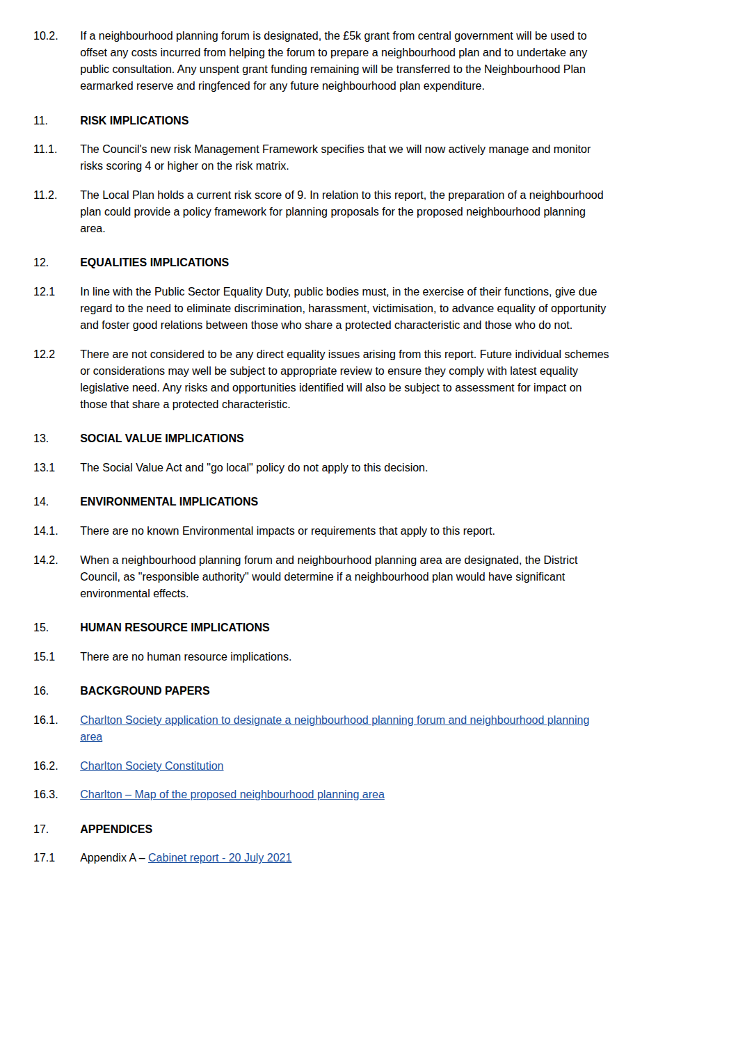10.2.
If a neighbourhood planning forum is designated, the £5k grant from central government will be used to offset any costs incurred from helping the forum to prepare a neighbourhood plan and to undertake any public consultation. Any unspent grant funding remaining will be transferred to the Neighbourhood Plan earmarked reserve and ringfenced for any future neighbourhood plan expenditure.
11. RISK IMPLICATIONS
11.1.
The Council's new risk Management Framework specifies that we will now actively manage and monitor risks scoring 4 or higher on the risk matrix.
11.2.
The Local Plan holds a current risk score of 9. In relation to this report, the preparation of a neighbourhood plan could provide a policy framework for planning proposals for the proposed neighbourhood planning area.
12. EQUALITIES IMPLICATIONS
12.1
In line with the Public Sector Equality Duty, public bodies must, in the exercise of their functions, give due regard to the need to eliminate discrimination, harassment, victimisation, to advance equality of opportunity and foster good relations between those who share a protected characteristic and those who do not.
12.2
There are not considered to be any direct equality issues arising from this report. Future individual schemes or considerations may well be subject to appropriate review to ensure they comply with latest equality legislative need. Any risks and opportunities identified will also be subject to assessment for impact on those that share a protected characteristic.
13. SOCIAL VALUE IMPLICATIONS
13.1
The Social Value Act and "go local" policy do not apply to this decision.
14. ENVIRONMENTAL IMPLICATIONS
14.1.
There are no known Environmental impacts or requirements that apply to this report.
14.2.
When a neighbourhood planning forum and neighbourhood planning area are designated, the District Council, as "responsible authority" would determine if a neighbourhood plan would have significant environmental effects.
15. HUMAN RESOURCE IMPLICATIONS
15.1
There are no human resource implications.
16. BACKGROUND PAPERS
16.1.
Charlton Society application to designate a neighbourhood planning forum and neighbourhood planning area
16.2.
Charlton Society Constitution
16.3.
Charlton – Map of the proposed neighbourhood planning area
17. APPENDICES
17.1
Appendix A – Cabinet report - 20 July 2021